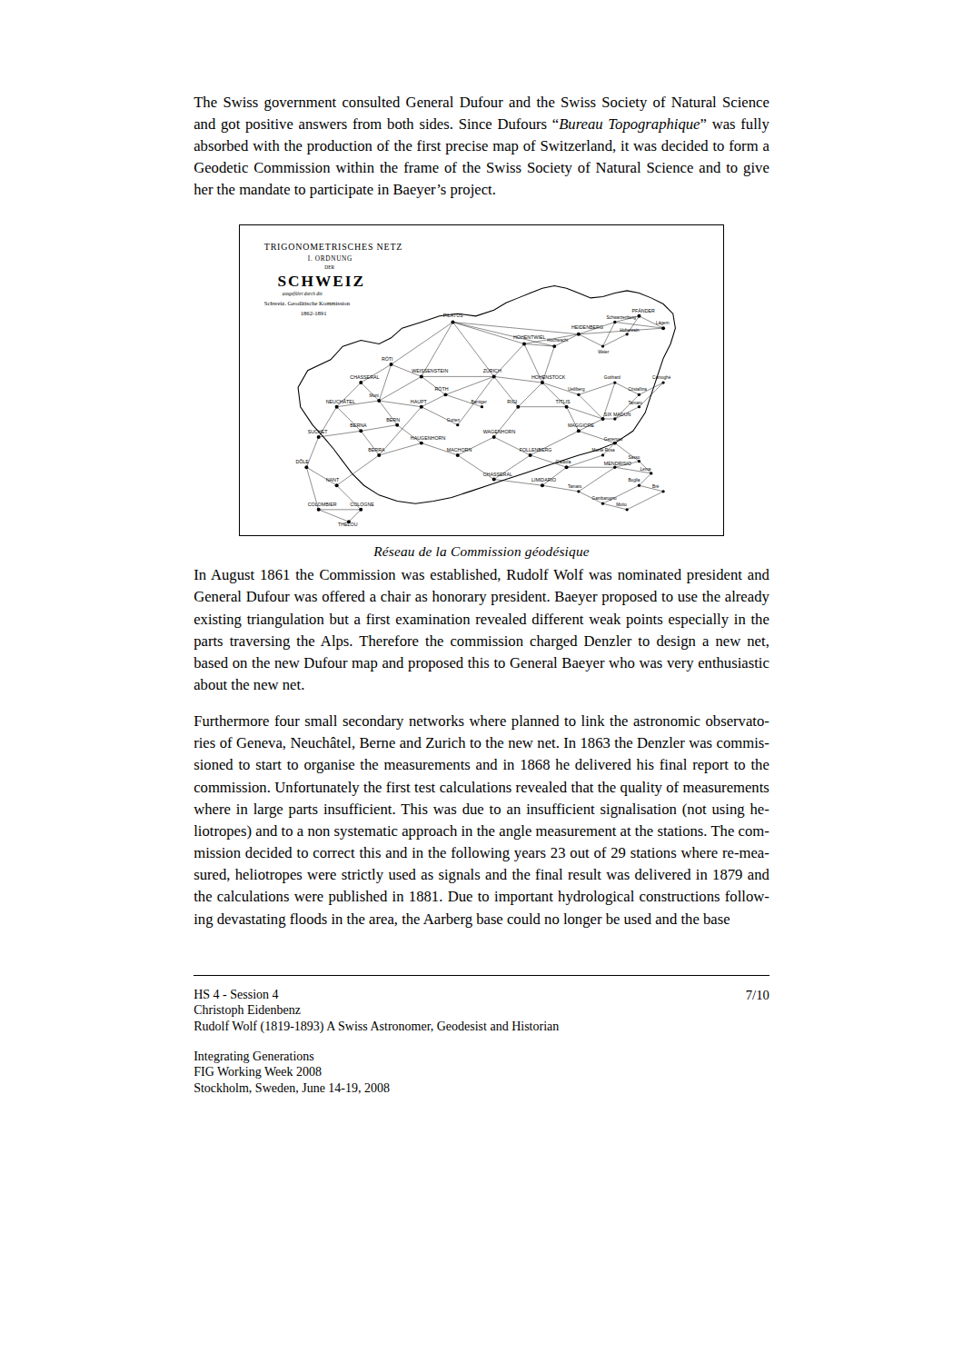The Swiss government consulted General Dufour and the Swiss Society of Natural Science and got positive answers from both sides. Since Dufours “Bureau Topographique” was fully absorbed with the production of the first precise map of Switzerland, it was decided to form a Geodetic Commission within the frame of the Swiss Society of Natural Science and to give her the mandate to participate in Baeyer’s project.
Trigonometrisches Netz I. Ordnung der Schweiz TRIGONOMETRISCHES NETZ I. ORDNUNG DER SCHWEIZ ausgeführt durch die Schweiz. Geodätische Kommission 1862-1891 PILATUS HOHENTWIEL Hochwacht HEIDENBERG Weier Schwarzenberg Hohenrain PFÄNDER Lägern WEISSENSTEIN RÖTI CHASSERAL Mont NEUCHÂTEL SUCHET BERNA DÔLE NANT COLOMBIER COLOGNE THELOU BERRA BERN HAUPT RÖTH HAUGENHORN Gurten Bantiger ZÜRICH RIGI HOHENSTOCK TITLIS Uetliberg Gotthard Cristallina Camoghè Tamaro SIX MADUN MAGGIORE WAGENHORN MACHORN FOLLENBERG Cadola Monte Rosa Generoso MENDRISIO Sasso Lema CHASSERAL LIMIDARIO Tamaro Gambarogno Motto Boglia Bré
Réseau de la Commission géodésique
In August 1861 the Commission was established, Rudolf Wolf was nominated president and General Dufour was offered a chair as honorary president. Baeyer proposed to use the already existing triangulation but a first examination revealed different weak points especially in the parts traversing the Alps. Therefore the commission charged Denzler to design a new net, based on the new Dufour map and proposed this to General Baeyer who was very enthusiastic about the new net.
Furthermore four small secondary networks where planned to link the astronomic observatories of Geneva, Neuchâtel, Berne and Zurich to the new net. In 1863 the Denzler was commissioned to start to organise the measurements and in 1868 he delivered his final report to the commission. Unfortunately the first test calculations revealed that the quality of measurements where in large parts insufficient. This was due to an insufficient signalisation (not using heliotropes) and to a non systematic approach in the angle measurement at the stations. The commission decided to correct this and in the following years 23 out of 29 stations where re-measured, heliotropes were strictly used as signals and the final result was delivered in 1879 and the calculations were published in 1881. Due to important hydrological constructions following devastating floods in the area, the Aarberg base could no longer be used and the base
7/10
HS 4 - Session 4
Christoph Eidenbenz
Rudolf Wolf (1819-1893) A Swiss Astronomer, Geodesist and Historian
Integrating Generations
FIG Working Week 2008
Stockholm, Sweden, June 14-19, 2008